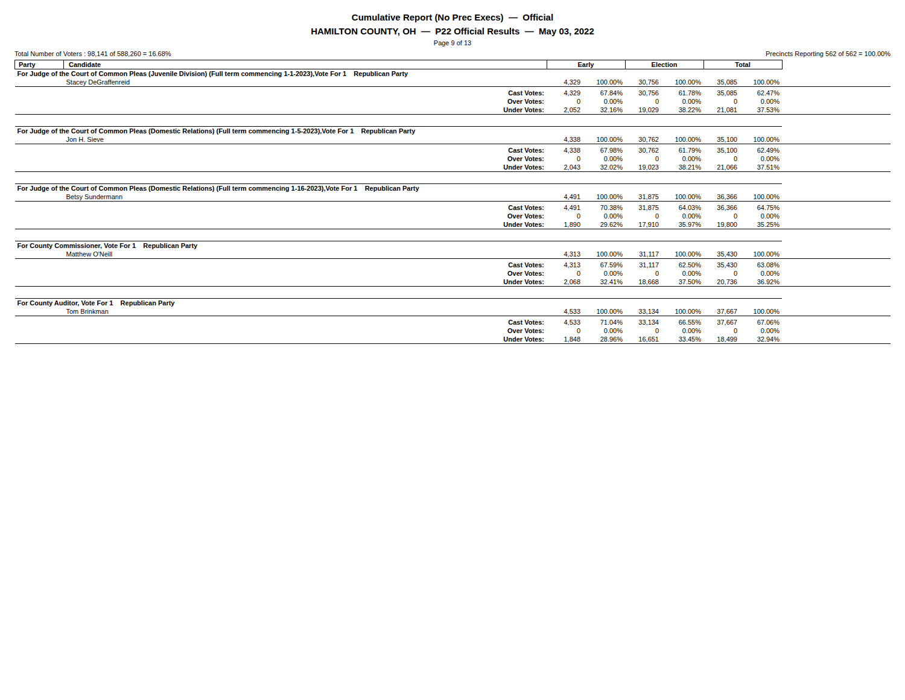Cumulative Report (No Prec Execs) — Official
HAMILTON COUNTY, OH — P22 Official Results — May 03, 2022
Page 9 of 13
05/24/2022 08:54 AM
Total Number of Voters : 98,141 of 588,260 = 16.68%
Precincts Reporting 562 of 562 = 100.00%
| Party | Candidate | Early | Election | Total | |
| For Judge of the Court of Common Pleas (Juvenile Division) (Full term commencing 1-1-2023),Vote For 1 Republican Party | |
| | Stacey DeGraffenreid | 4,329 | 100.00% | 30,756 | 100.00% | 35,085 | 100.00% | |
| | Cast Votes: | 4,329 | 67.84% | 30,756 | 61.78% | 35,085 | 62.47% | |
| | Over Votes: | 0 | 0.00% | 0 | 0.00% | 0 | 0.00% | |
| | Under Votes: | 2,052 | 32.16% | 19,029 | 38.22% | 21,081 | 37.53% | |
| For Judge of the Court of Common Pleas (Domestic Relations) (Full term commencing 1-5-2023),Vote For 1 Republican Party | |
| | Jon H. Sieve | 4,338 | 100.00% | 30,762 | 100.00% | 35,100 | 100.00% | |
| | Cast Votes: | 4,338 | 67.98% | 30,762 | 61.79% | 35,100 | 62.49% | |
| | Over Votes: | 0 | 0.00% | 0 | 0.00% | 0 | 0.00% | |
| | Under Votes: | 2,043 | 32.02% | 19,023 | 38.21% | 21,066 | 37.51% | |
| For Judge of the Court of Common Pleas (Domestic Relations) (Full term commencing 1-16-2023),Vote For 1 Republican Party | |
| | Betsy Sundermann | 4,491 | 100.00% | 31,875 | 100.00% | 36,366 | 100.00% | |
| | Cast Votes: | 4,491 | 70.38% | 31,875 | 64.03% | 36,366 | 64.75% | |
| | Over Votes: | 0 | 0.00% | 0 | 0.00% | 0 | 0.00% | |
| | Under Votes: | 1,890 | 29.62% | 17,910 | 35.97% | 19,800 | 35.25% | |
| For County Commissioner, Vote For 1 Republican Party | |
| | Matthew O'Neill | 4,313 | 100.00% | 31,117 | 100.00% | 35,430 | 100.00% | |
| | Cast Votes: | 4,313 | 67.59% | 31,117 | 62.50% | 35,430 | 63.08% | |
| | Over Votes: | 0 | 0.00% | 0 | 0.00% | 0 | 0.00% | |
| | Under Votes: | 2,068 | 32.41% | 18,668 | 37.50% | 20,736 | 36.92% | |
| For County Auditor, Vote For 1 Republican Party | |
| | Tom Brinkman | 4,533 | 100.00% | 33,134 | 100.00% | 37,667 | 100.00% | |
| | Cast Votes: | 4,533 | 71.04% | 33,134 | 66.55% | 37,667 | 67.06% | |
| | Over Votes: | 0 | 0.00% | 0 | 0.00% | 0 | 0.00% | |
| | Under Votes: | 1,848 | 28.96% | 16,651 | 33.45% | 18,499 | 32.94% | |